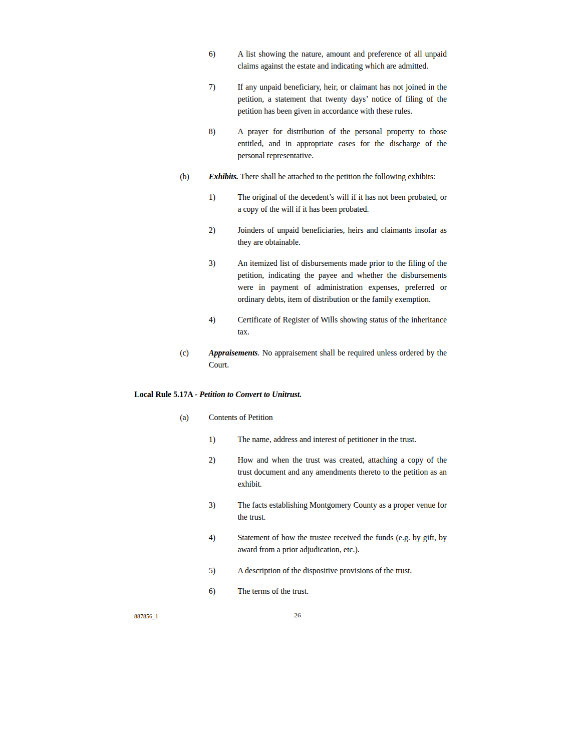6)
A list showing the nature, amount and preference of all unpaid claims against the estate and indicating which are admitted.
7)
If any unpaid beneficiary, heir, or claimant has not joined in the petition, a statement that twenty days’ notice of filing of the petition has been given in accordance with these rules.
8)
A prayer for distribution of the personal property to those entitled, and in appropriate cases for the discharge of the personal representative.
(b)
Exhibits. There shall be attached to the petition the following exhibits:
1)
The original of the decedent’s will if it has not been probated, or a copy of the will if it has been probated.
2)
Joinders of unpaid beneficiaries, heirs and claimants insofar as they are obtainable.
3)
An itemized list of disbursements made prior to the filing of the petition, indicating the payee and whether the disbursements were in payment of administration expenses, preferred or ordinary debts, item of distribution or the family exemption.
4)
Certificate of Register of Wills showing status of the inheritance tax.
(c)
Appraisements. No appraisement shall be required unless ordered by the Court.
Local Rule 5.17A - Petition to Convert to Unitrust.
(a)
Contents of Petition
1)
The name, address and interest of petitioner in the trust.
2)
How and when the trust was created, attaching a copy of the trust document and any amendments thereto to the petition as an exhibit.
3)
The facts establishing Montgomery County as a proper venue for the trust.
4)
Statement of how the trustee received the funds (e.g. by gift, by award from a prior adjudication, etc.).
5)
A description of the dispositive provisions of the trust.
6)
The terms of the trust.
887856_1
26